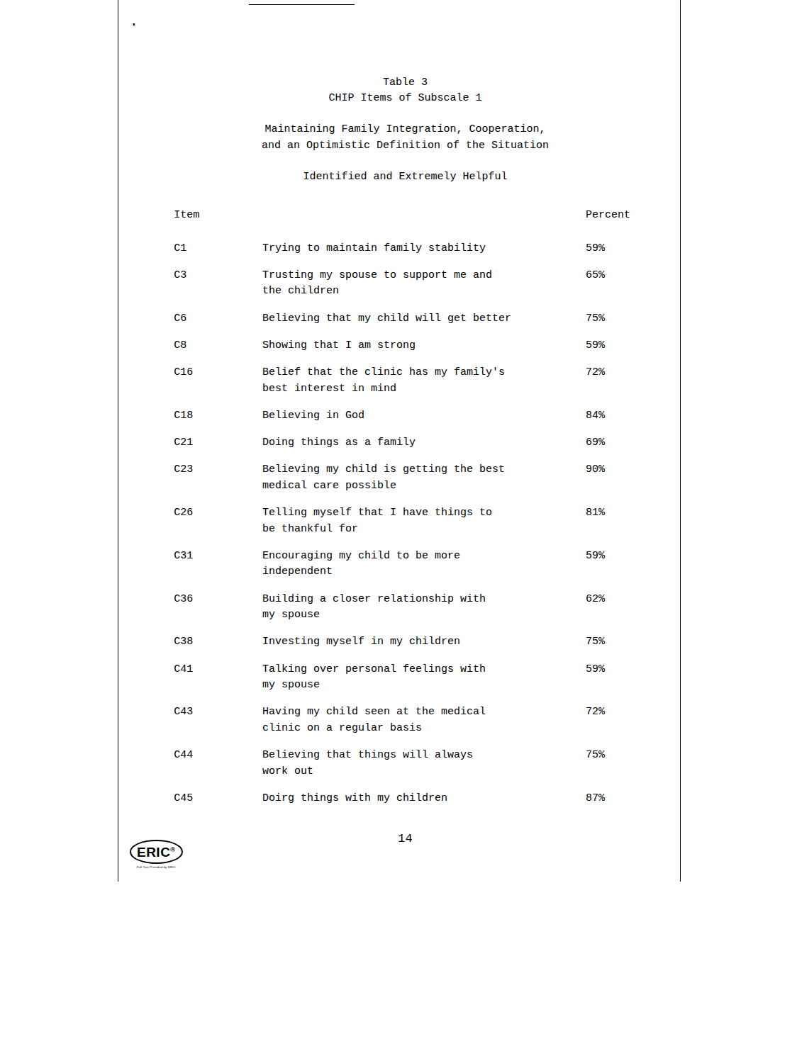.
Table 3
CHIP Items of Subscale 1
Maintaining Family Integration, Cooperation,
and an Optimistic Definition of the Situation
Identified and Extremely Helpful
| Item | | Percent |
| --- | --- | --- |
| C1 | Trying to maintain family stability | 59% |
| C3 | Trusting my spouse to support me and the children | 65% |
| C6 | Believing that my child will get better | 75% |
| C8 | Showing that I am strong | 59% |
| C16 | Belief that the clinic has my family's best interest in mind | 72% |
| C18 | Believing in God | 84% |
| C21 | Doing things as a family | 69% |
| C23 | Believing my child is getting the best medical care possible | 90% |
| C26 | Telling myself that I have things to be thankful for | 81% |
| C31 | Encouraging my child to be more independent | 59% |
| C36 | Building a closer relationship with my spouse | 62% |
| C38 | Investing myself in my children | 75% |
| C41 | Talking over personal feelings with my spouse | 59% |
| C43 | Having my child seen at the medical clinic on a regular basis | 72% |
| C44 | Believing that things will always work out | 75% |
| C45 | Doirg things with my children | 87% |
14
ERIC® Full Text Provided by ERIC